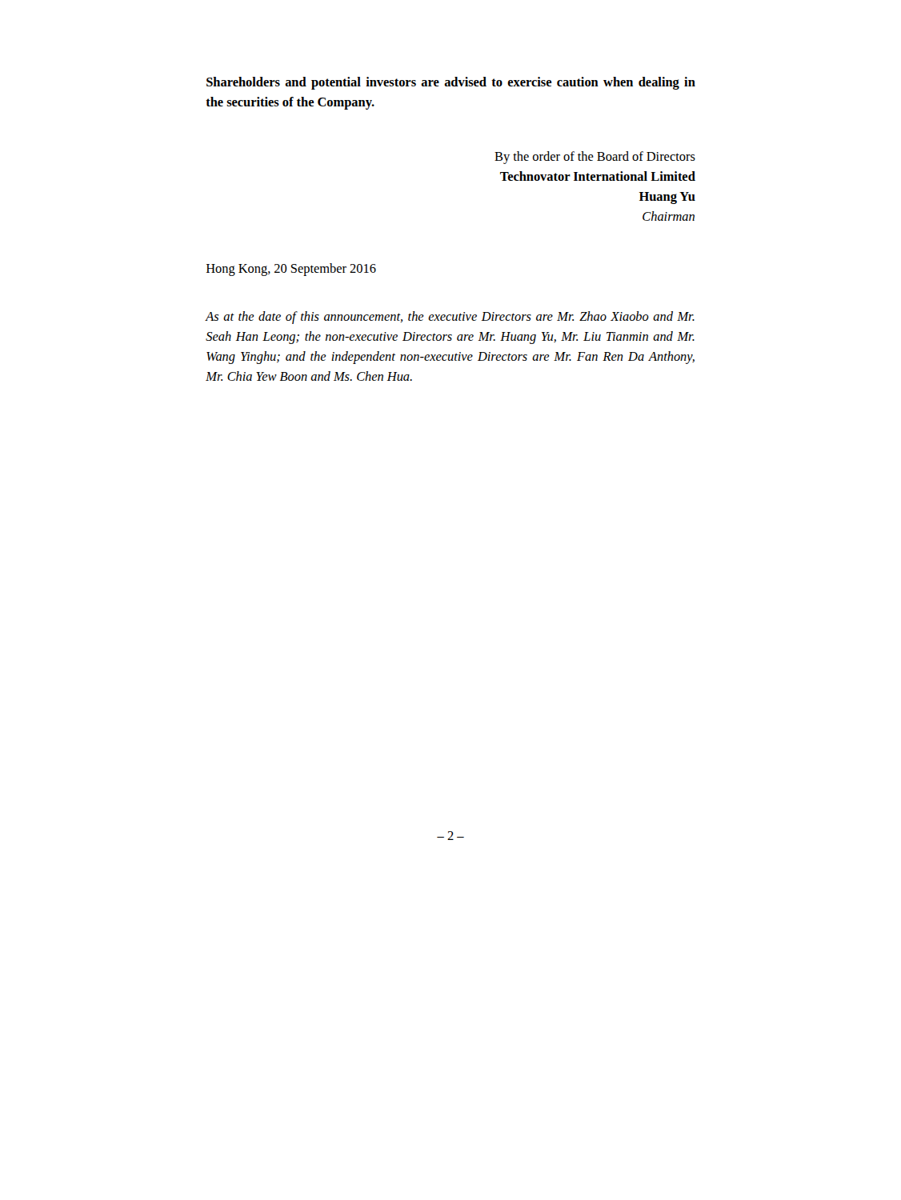Shareholders and potential investors are advised to exercise caution when dealing in the securities of the Company.
By the order of the Board of Directors
Technovator International Limited
Huang Yu
Chairman
Hong Kong, 20 September 2016
As at the date of this announcement, the executive Directors are Mr. Zhao Xiaobo and Mr. Seah Han Leong; the non-executive Directors are Mr. Huang Yu, Mr. Liu Tianmin and Mr. Wang Yinghu; and the independent non-executive Directors are Mr. Fan Ren Da Anthony, Mr. Chia Yew Boon and Ms. Chen Hua.
– 2 –